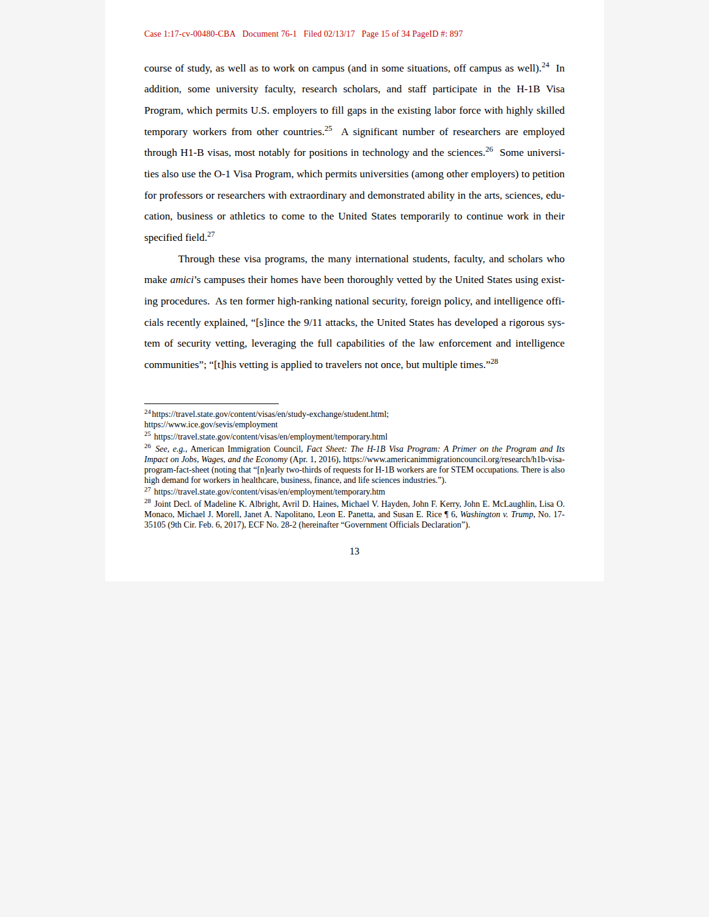Case 1:17-cv-00480-CBA Document 76-1 Filed 02/13/17 Page 15 of 34 PageID #: 897
course of study, as well as to work on campus (and in some situations, off campus as well).24 In addition, some university faculty, research scholars, and staff participate in the H-1B Visa Program, which permits U.S. employers to fill gaps in the existing labor force with highly skilled temporary workers from other countries.25 A significant number of researchers are employed through H1-B visas, most notably for positions in technology and the sciences.26 Some universities also use the O-1 Visa Program, which permits universities (among other employers) to petition for professors or researchers with extraordinary and demonstrated ability in the arts, sciences, education, business or athletics to come to the United States temporarily to continue work in their specified field.27
Through these visa programs, the many international students, faculty, and scholars who make amici’s campuses their homes have been thoroughly vetted by the United States using existing procedures. As ten former high-ranking national security, foreign policy, and intelligence officials recently explained, “[s]ince the 9/11 attacks, the United States has developed a rigorous system of security vetting, leveraging the full capabilities of the law enforcement and intelligence communities”; “[t]his vetting is applied to travelers not once, but multiple times.”28
24https://travel.state.gov/content/visas/en/study-exchange/student.html;
https://www.ice.gov/sevis/employment
25 https://travel.state.gov/content/visas/en/employment/temporary.html
26 See, e.g., American Immigration Council, Fact Sheet: The H-1B Visa Program: A Primer on the Program and Its Impact on Jobs, Wages, and the Economy (Apr. 1, 2016), https://www.americanimmigrationcouncil.org/research/h1b-visa-program-fact-sheet (noting that “[n]early two-thirds of requests for H-1B workers are for STEM occupations. There is also high demand for workers in healthcare, business, finance, and life sciences industries.”).
27 https://travel.state.gov/content/visas/en/employment/temporary.htm
28 Joint Decl. of Madeline K. Albright, Avril D. Haines, Michael V. Hayden, John F. Kerry, John E. McLaughlin, Lisa O. Monaco, Michael J. Morell, Janet A. Napolitano, Leon E. Panetta, and Susan E. Rice ¶ 6, Washington v. Trump, No. 17-35105 (9th Cir. Feb. 6, 2017), ECF No. 28-2 (hereinafter “Government Officials Declaration”).
13